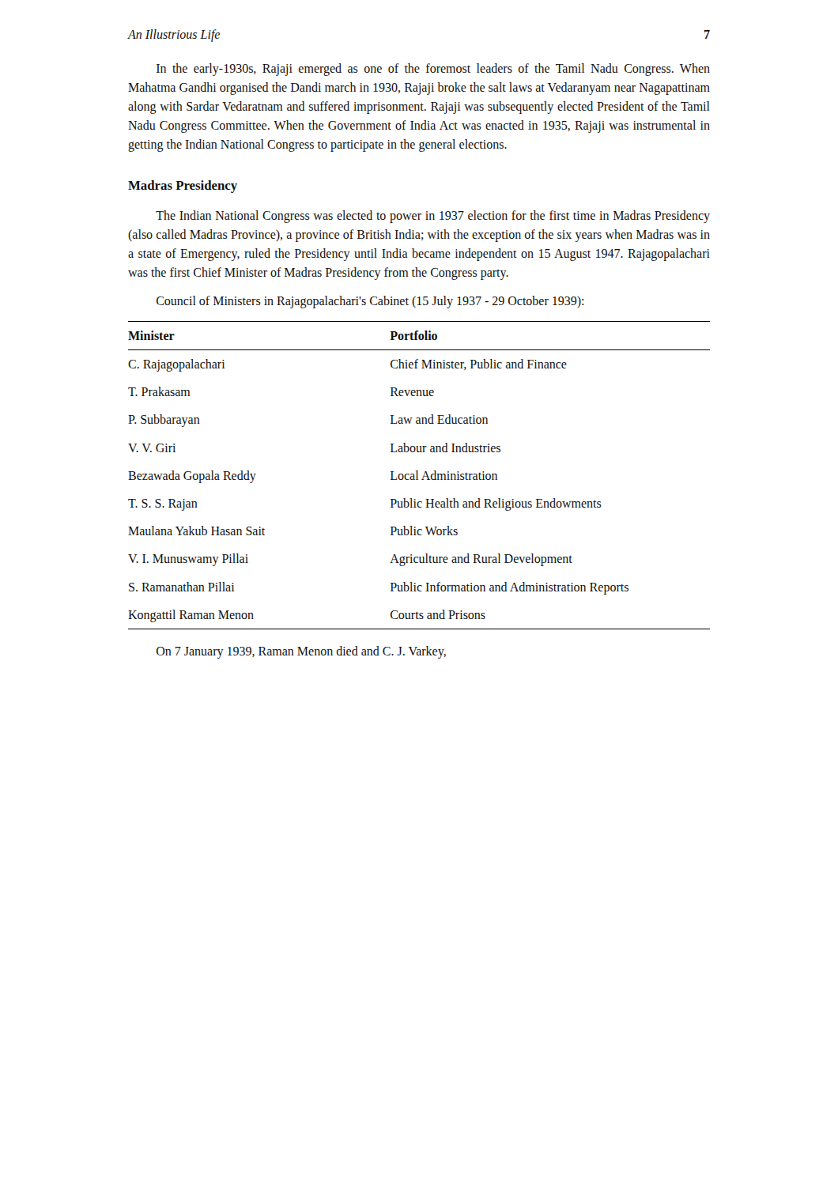An Illustrious Life 7
In the early-1930s, Rajaji emerged as one of the foremost leaders of the Tamil Nadu Congress. When Mahatma Gandhi organised the Dandi march in 1930, Rajaji broke the salt laws at Vedaranyam near Nagapattinam along with Sardar Vedaratnam and suffered imprisonment. Rajaji was subsequently elected President of the Tamil Nadu Congress Committee. When the Government of India Act was enacted in 1935, Rajaji was instrumental in getting the Indian National Congress to participate in the general elections.
Madras Presidency
The Indian National Congress was elected to power in 1937 election for the first time in Madras Presidency (also called Madras Province), a province of British India; with the exception of the six years when Madras was in a state of Emergency, ruled the Presidency until India became independent on 15 August 1947. Rajagopalachari was the first Chief Minister of Madras Presidency from the Congress party.
Council of Ministers in Rajagopalachari's Cabinet (15 July 1937 - 29 October 1939):
| Minister | Portfolio |
| --- | --- |
| C. Rajagopalachari | Chief Minister, Public and Finance |
| T. Prakasam | Revenue |
| P. Subbarayan | Law and Education |
| V. V. Giri | Labour and Industries |
| Bezawada Gopala Reddy | Local Administration |
| T. S. S. Rajan | Public Health and Religious Endowments |
| Maulana Yakub Hasan Sait | Public Works |
| V. I. Munuswamy Pillai | Agriculture and Rural Development |
| S. Ramanathan Pillai | Public Information and Administration Reports |
| Kongattil Raman Menon | Courts and Prisons |
On 7 January 1939, Raman Menon died and C. J. Varkey,